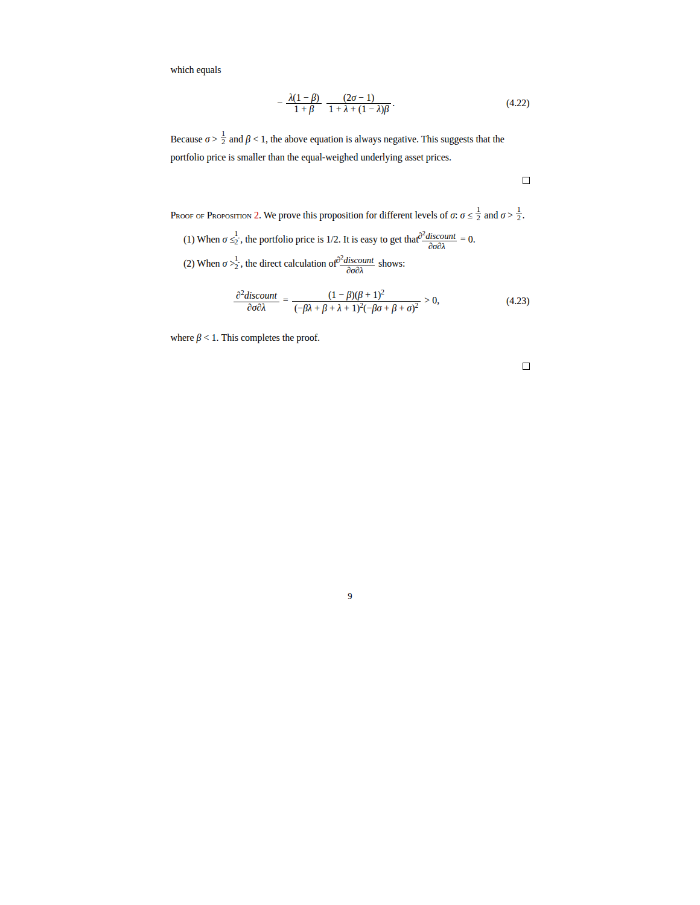which equals
− λ(1 − β) 1 + β (2σ − 1) 1 + λ + (1 − λ)β .
(4.22)
Because σ > 12 and β < 1, the above equation is always negative. This suggests that the portfolio price is smaller than the equal-weighed underlying asset prices.
Proof of Proposition 2. We prove this proposition for different levels of σ: σ ≤ 12 and σ > 12.
(1) When σ ≤ 12, the portfolio price is 1/2. It is easy to get that ∂2discount∂σ∂λ = 0.
(2) When σ > 12, the direct calculation of ∂2discount∂σ∂λ shows:
∂2discount ∂σ∂λ = (1 − β)(β + 1)2 (−βλ + β + λ + 1)2(−βσ + β + σ)2 > 0,
(4.23)
where β < 1. This completes the proof.
9